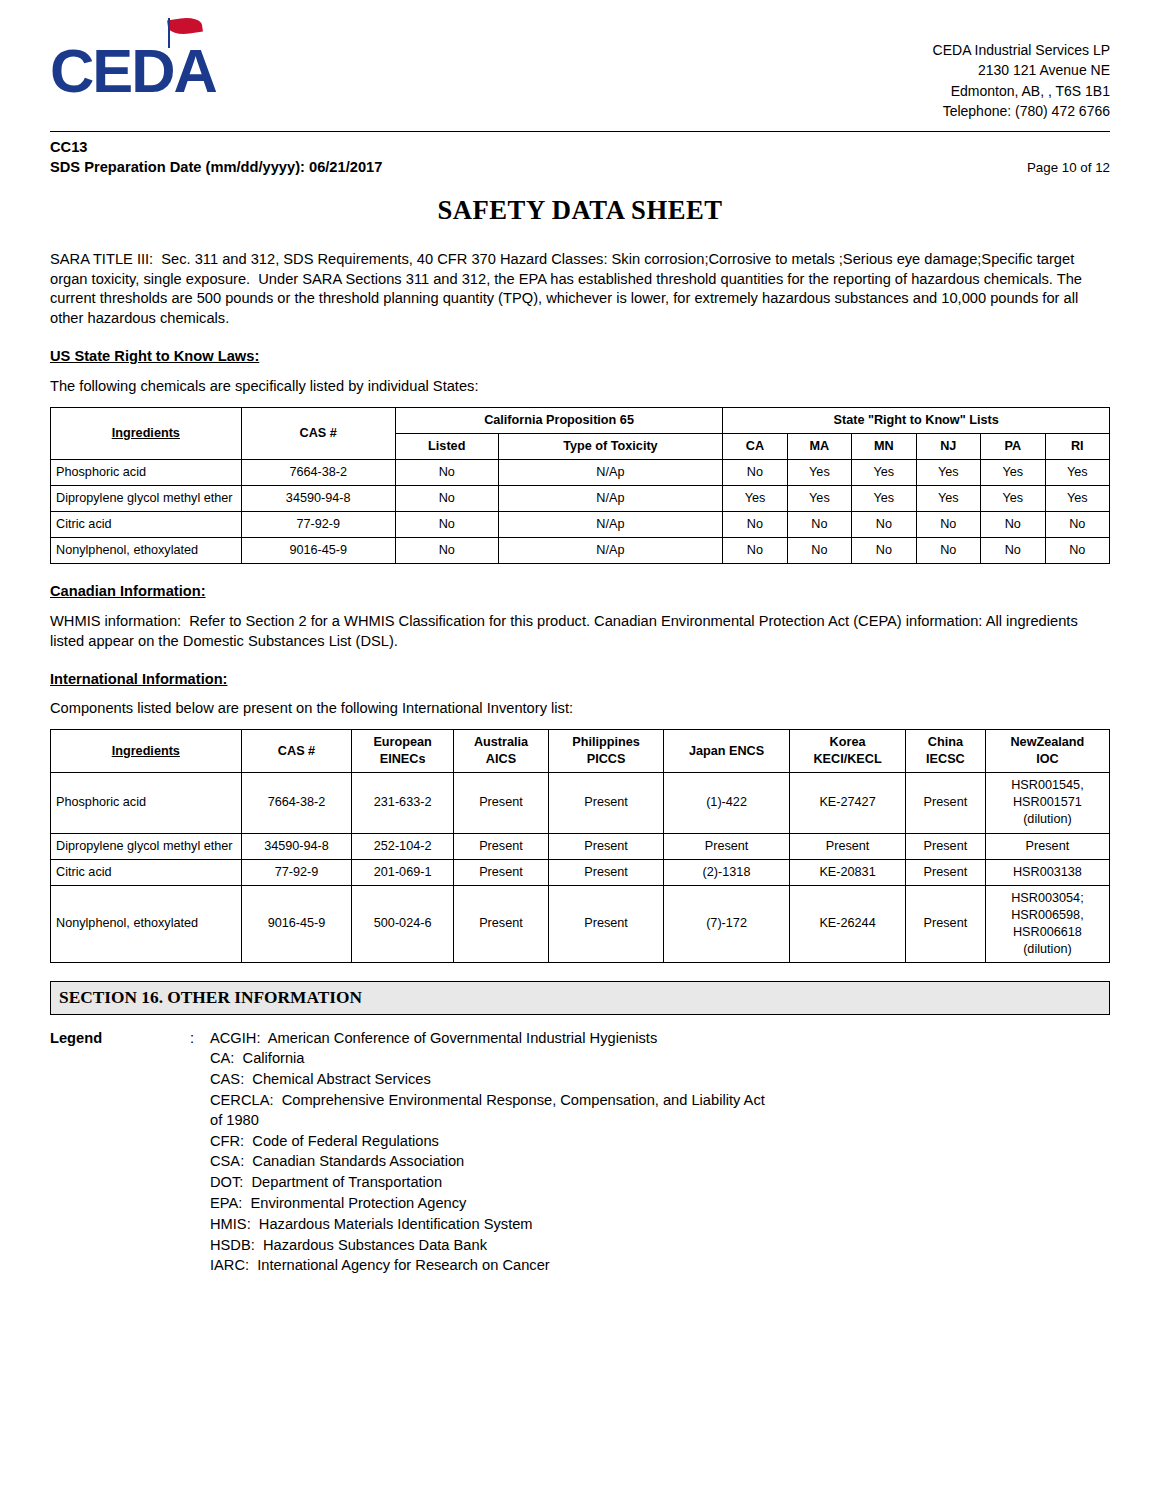CEDA
CEDA Industrial Services LP
2130 121 Avenue NE
Edmonton, AB, , T6S 1B1
Telephone: (780) 472 6766
CC13
SDS Preparation Date (mm/dd/yyyy): 06/21/2017 Page 10 of 12
SAFETY DATA SHEET
SARA TITLE III: Sec. 311 and 312, SDS Requirements, 40 CFR 370 Hazard Classes: Skin corrosion;Corrosive to metals ;Serious eye damage;Specific target organ toxicity, single exposure. Under SARA Sections 311 and 312, the EPA has established threshold quantities for the reporting of hazardous chemicals. The current thresholds are 500 pounds or the threshold planning quantity (TPQ), whichever is lower, for extremely hazardous substances and 10,000 pounds for all other hazardous chemicals.
US State Right to Know Laws:
The following chemicals are specifically listed by individual States:
| Ingredients | CAS # | California Proposition 65 | State "Right to Know" Lists |
| --- | --- | --- | --- |
| Listed | Type of Toxicity | CA | MA | MN | NJ | PA | RI |
| Phosphoric acid | 7664-38-2 | No | N/Ap | No | Yes | Yes | Yes | Yes | Yes |
| Dipropylene glycol methyl ether | 34590-94-8 | No | N/Ap | Yes | Yes | Yes | Yes | Yes | Yes |
| Citric acid | 77-92-9 | No | N/Ap | No | No | No | No | No | No |
| Nonylphenol, ethoxylated | 9016-45-9 | No | N/Ap | No | No | No | No | No | No |
Canadian Information:
WHMIS information: Refer to Section 2 for a WHMIS Classification for this product. Canadian Environmental Protection Act (CEPA) information: All ingredients listed appear on the Domestic Substances List (DSL).
International Information:
Components listed below are present on the following International Inventory list:
| Ingredients | CAS # | European EINECs | Australia AICS | Philippines PICCS | Japan ENCS | Korea KECI/KECL | China IECSC | NewZealand IOC |
| --- | --- | --- | --- | --- | --- | --- | --- | --- |
| Phosphoric acid | 7664-38-2 | 231-633-2 | Present | Present | (1)-422 | KE-27427 | Present | HSR001545, HSR001571 (dilution) |
| Dipropylene glycol methyl ether | 34590-94-8 | 252-104-2 | Present | Present | Present | Present | Present | Present |
| Citric acid | 77-92-9 | 201-069-1 | Present | Present | (2)-1318 | KE-20831 | Present | HSR003138 |
| Nonylphenol, ethoxylated | 9016-45-9 | 500-024-6 | Present | Present | (7)-172 | KE-26244 | Present | HSR003054; HSR006598, HSR006618 (dilution) |
SECTION 16. OTHER INFORMATION
Legend
:
ACGIH: American Conference of Governmental Industrial Hygienists
CA: California
CAS: Chemical Abstract Services
CERCLA: Comprehensive Environmental Response, Compensation, and Liability Act of 1980
CFR: Code of Federal Regulations
CSA: Canadian Standards Association
DOT: Department of Transportation
EPA: Environmental Protection Agency
HMIS: Hazardous Materials Identification System
HSDB: Hazardous Substances Data Bank
IARC: International Agency for Research on Cancer